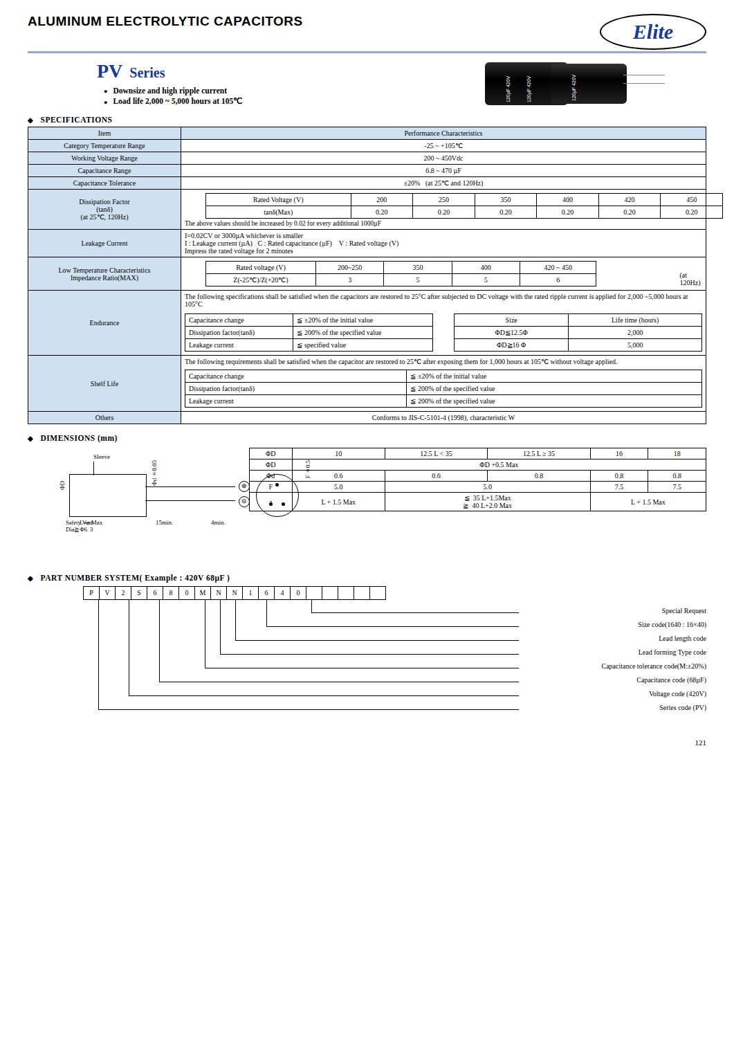ALUMINUM ELECTROLYTIC CAPACITORS
Elite
PV Series
Downsize and high ripple current
Load life 2,000 ~ 5,000 hours at 105℃
120µF 420V
120µF 420V
120µF 420V
SPECIFICATIONS
| Item | Performance Characteristics |
| --- | --- |
| Category Temperature Range | -25 ~ +105℃ |
| Working Voltage Range | 200 ~ 450Vdc |
| Capacitance Range | 6.8 ~ 470 µF |
| Capacitance Tolerance | ±20% (at 25℃ and 120Hz) |
| Dissipation Factor (tanδ) (at 25℃, 120Hz) | / Rated Voltage (V) / 200 / 250 / 350 / 400 / 420 / 450 / / tanδ(Max) / 0.20 / 0.20 / 0.20 / 0.20 / 0.20 / 0.20 / The above values should be increased by 0.02 for every additional 1000µF |
| Leakage Current | I=0.02CV or 3000µA whichever is smaller I : Leakage current (µA) C : Rated capacitance (µF) V : Rated voltage (V) Impress the rated voltage for 2 minutes |
| Low Temperature Characteristics Impedance Ratio(MAX) | / Rated voltage (V) / 200~250 / 350 / 400 / 420 ~ 450 / / Z(-25℃)/Z(+20℃) / 3 / 5 / 5 / 6 / (at 120Hz) |
| Endurance | The following specifications shall be satisfied when the capacitors are restored to 25°C after subjected to DC voltage with the rated ripple current is applied for 2,000 ~5,000 hours at 105°C / Capacitance change / ≦ ±20% of the initial value / / Dissipation factor(tanδ) / ≦ 200% of the specified value / / Leakage current / ≦ specified value / / Size / Life time (hours) / / ΦD≦12.5Φ / 2,000 / / ΦD≧16 Φ / 5,000 / |
| Shelf Life | The following requirements shall be satisfied when the capacitor are restored to 25℃ after exposing them for 1,000 hours at 105℃ without voltage applied. / Capacitance change / ≦ ±20% of the initial value / / Dissipation factor(tanδ) / ≦ 200% of the specified value / / Leakage current / ≦ 200% of the specified value / |
| Others | Conforms to JIS-C-5101-4 (1998), characteristic W |
DIMENSIONS (mm)
Sleeve
ΦD
Φd±0.05
⊕
⊖
L+a Max
15min.
4min.
Safety Vent
Dia≧Φ6. 3
F±0.5
| ΦD | 10 | 12.5 L < 35 | 12.5 L ≥ 35 | 16 | 18 |
| ΦD | ΦD +0.5 Max |
| Φd | 0.6 | 0.6 | 0.8 | 0.8 | 0.8 |
| F | 5.0 | 5.0 | 7.5 | 7.5 |
| a | L + 1.5 Max | ≦ 35 L+1.5Max ≧ 40 L+2.0 Max | L + 1.5 Max |
PART NUMBER SYSTEM( Example : 420V 68µF )
P
V
2
S
6
8
0
M
N
N
1
6
4
0
Special Request
Size code(1640 : 16×40)
Lead length code
Lead forming Type code
Capacitance tolerance code(M:±20%)
Capacitance code (68µF)
Voltage code (420V)
Series code (PV)
121